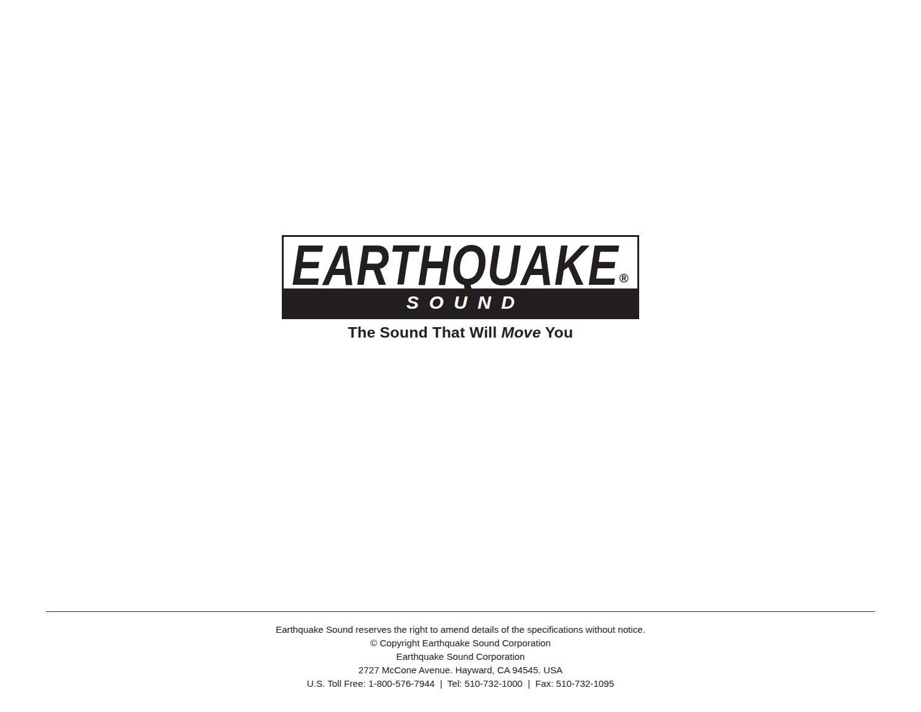EARTHQUAKE®
SOUND
The Sound That Will Move You
Earthquake Sound reserves the right to amend details of the specifications without notice.
© Copyright Earthquake Sound Corporation
Earthquake Sound Corporation
2727 McCone Avenue. Hayward, CA 94545. USA
U.S. Toll Free: 1-800-576-7944 | Tel: 510-732-1000 | Fax: 510-732-1095